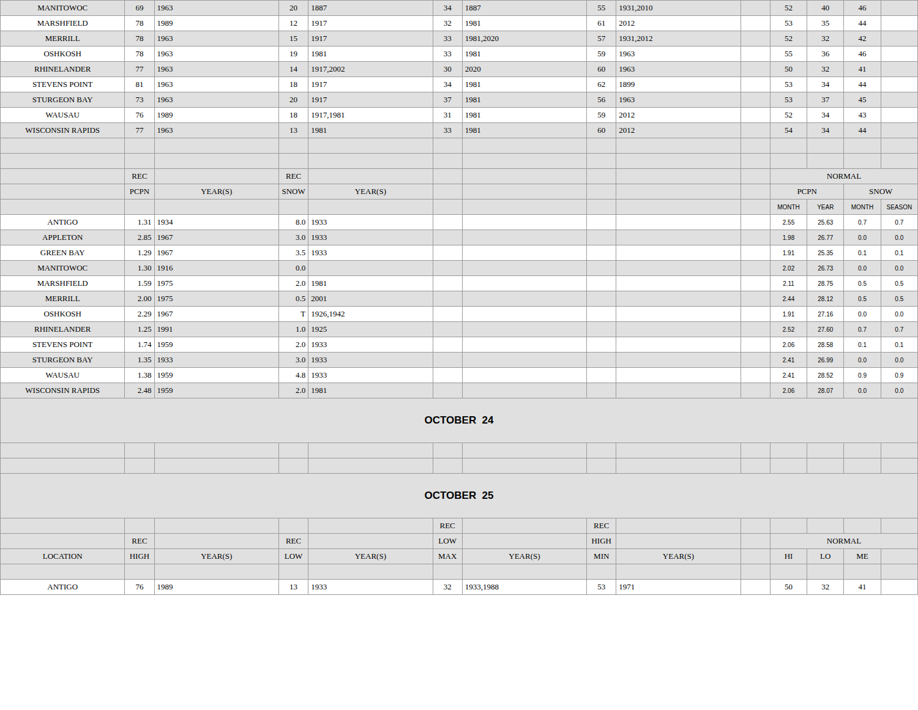| MANITOWOC | 69 | 1963 | 20 | 1887 | 34 | 1887 | 55 | 1931,2010 | | 52 | 40 | 46 | |
| MARSHFIELD | 78 | 1989 | 12 | 1917 | 32 | 1981 | 61 | 2012 | | 53 | 35 | 44 | |
| MERRILL | 78 | 1963 | 15 | 1917 | 33 | 1981,2020 | 57 | 1931,2012 | | 52 | 32 | 42 | |
| OSHKOSH | 78 | 1963 | 19 | 1981 | 33 | 1981 | 59 | 1963 | | 55 | 36 | 46 | |
| RHINELANDER | 77 | 1963 | 14 | 1917,2002 | 30 | 2020 | 60 | 1963 | | 50 | 32 | 41 | |
| STEVENS POINT | 81 | 1963 | 18 | 1917 | 34 | 1981 | 62 | 1899 | | 53 | 34 | 44 | |
| STURGEON BAY | 73 | 1963 | 20 | 1917 | 37 | 1981 | 56 | 1963 | | 53 | 37 | 45 | |
| WAUSAU | 76 | 1989 | 18 | 1917,1981 | 31 | 1981 | 59 | 2012 | | 52 | 34 | 43 | |
| WISCONSIN RAPIDS | 77 | 1963 | 13 | 1981 | 33 | 1981 | 60 | 2012 | | 54 | 34 | 44 | |
| | REC | | REC | | | | | | | NORMAL |
| | PCPN | YEAR(S) | SNOW | YEAR(S) | | | | | | PCPN | SNOW |
| | | | | | | | | | | MONTH | YEAR | MONTH | SEASON |
| ANTIGO | 1.31 | 1934 | 8.0 | 1933 | | | | | | 2.55 | 25.63 | 0.7 | 0.7 |
| APPLETON | 2.85 | 1967 | 3.0 | 1933 | | | | | | 1.98 | 26.77 | 0.0 | 0.0 |
| GREEN BAY | 1.29 | 1967 | 3.5 | 1933 | | | | | | 1.91 | 25.35 | 0.1 | 0.1 |
| MANITOWOC | 1.30 | 1916 | 0.0 | | | | | | | 2.02 | 26.73 | 0.0 | 0.0 |
| MARSHFIELD | 1.59 | 1975 | 2.0 | 1981 | | | | | | 2.11 | 28.75 | 0.5 | 0.5 |
| MERRILL | 2.00 | 1975 | 0.5 | 2001 | | | | | | 2.44 | 28.12 | 0.5 | 0.5 |
| OSHKOSH | 2.29 | 1967 | T | 1926,1942 | | | | | | 1.91 | 27.16 | 0.0 | 0.0 |
| RHINELANDER | 1.25 | 1991 | 1.0 | 1925 | | | | | | 2.52 | 27.60 | 0.7 | 0.7 |
| STEVENS POINT | 1.74 | 1959 | 2.0 | 1933 | | | | | | 2.06 | 28.58 | 0.1 | 0.1 |
| STURGEON BAY | 1.35 | 1933 | 3.0 | 1933 | | | | | | 2.41 | 26.99 | 0.0 | 0.0 |
| WAUSAU | 1.38 | 1959 | 4.8 | 1933 | | | | | | 2.41 | 28.52 | 0.9 | 0.9 |
| WISCONSIN RAPIDS | 2.48 | 1959 | 2.0 | 1981 | | | | | | 2.06 | 28.07 | 0.0 | 0.0 |
| OCTOBER 24 |
| OCTOBER 25 |
| | | | | | REC | | REC | | | | | | |
| | REC | | REC | | LOW | | HIGH | | | NORMAL |
| LOCATION | HIGH | YEAR(S) | LOW | YEAR(S) | MAX | YEAR(S) | MIN | YEAR(S) | | HI | LO | ME | |
| ANTIGO | 76 | 1989 | 13 | 1933 | 32 | 1933,1988 | 53 | 1971 | | 50 | 32 | 41 | |